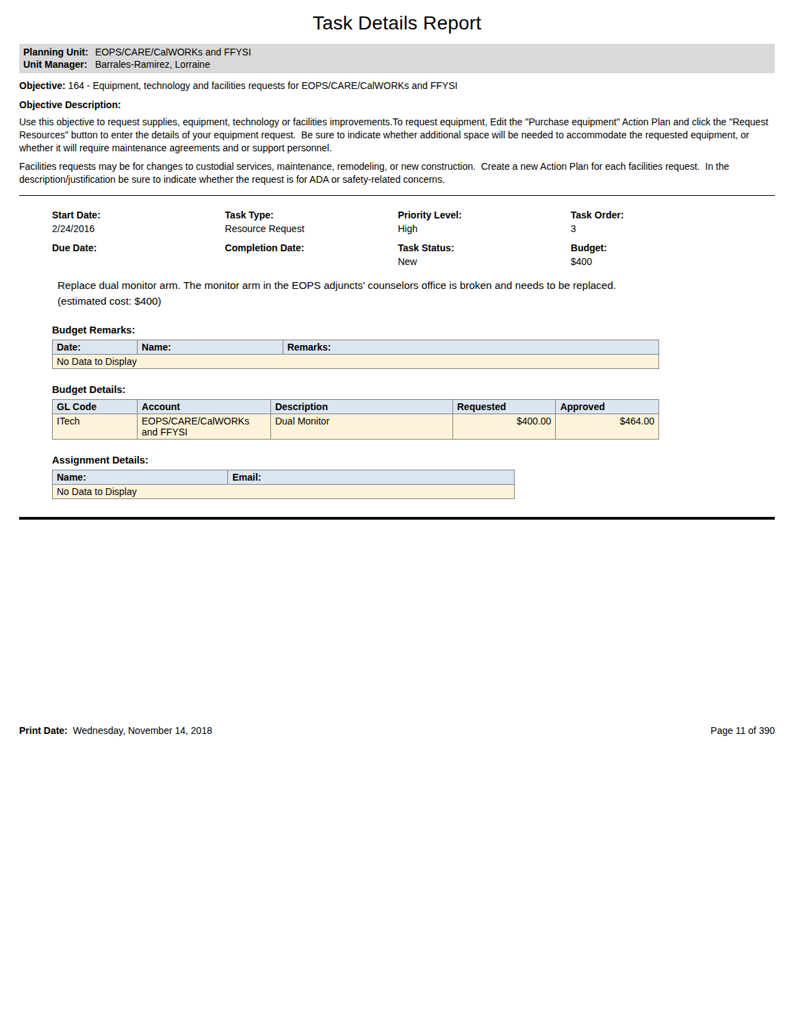Task Details Report
| Planning Unit: | EOPS/CARE/CalWORKs and FFYSI |
| Unit Manager: | Barrales-Ramirez, Lorraine |
Objective: 164 - Equipment, technology and facilities requests for EOPS/CARE/CalWORKs and FFYSI
Objective Description:
Use this objective to request supplies, equipment, technology or facilities improvements.To request equipment, Edit the "Purchase equipment" Action Plan and click the "Request Resources" button to enter the details of your equipment request. Be sure to indicate whether additional space will be needed to accommodate the requested equipment, or whether it will require maintenance agreements and or support personnel.
Facilities requests may be for changes to custodial services, maintenance, remodeling, or new construction. Create a new Action Plan for each facilities request. In the description/justification be sure to indicate whether the request is for ADA or safety-related concerns.
| Start Date: | Task Type: | Priority Level: | Task Order: |
| 2/24/2016 | Resource Request | High | 3 |
| Due Date: | Completion Date: | Task Status: | Budget: |
| | | New | $400 |
Replace dual monitor arm. The monitor arm in the EOPS adjuncts' counselors office is broken and needs to be replaced. (estimated cost: $400)
Budget Remarks:
| Date: | Name: | Remarks: |
| --- | --- | --- |
| No Data to Display |
Budget Details:
| GL Code | Account | Description | Requested | Approved |
| --- | --- | --- | --- | --- |
| ITech | EOPS/CARE/CalWORKs and FFYSI | Dual Monitor | $400.00 | $464.00 |
Assignment Details:
| Name: | Email: |
| --- | --- |
| No Data to Display |
Print Date: Wednesday, November 14, 2018
Page 11 of 390